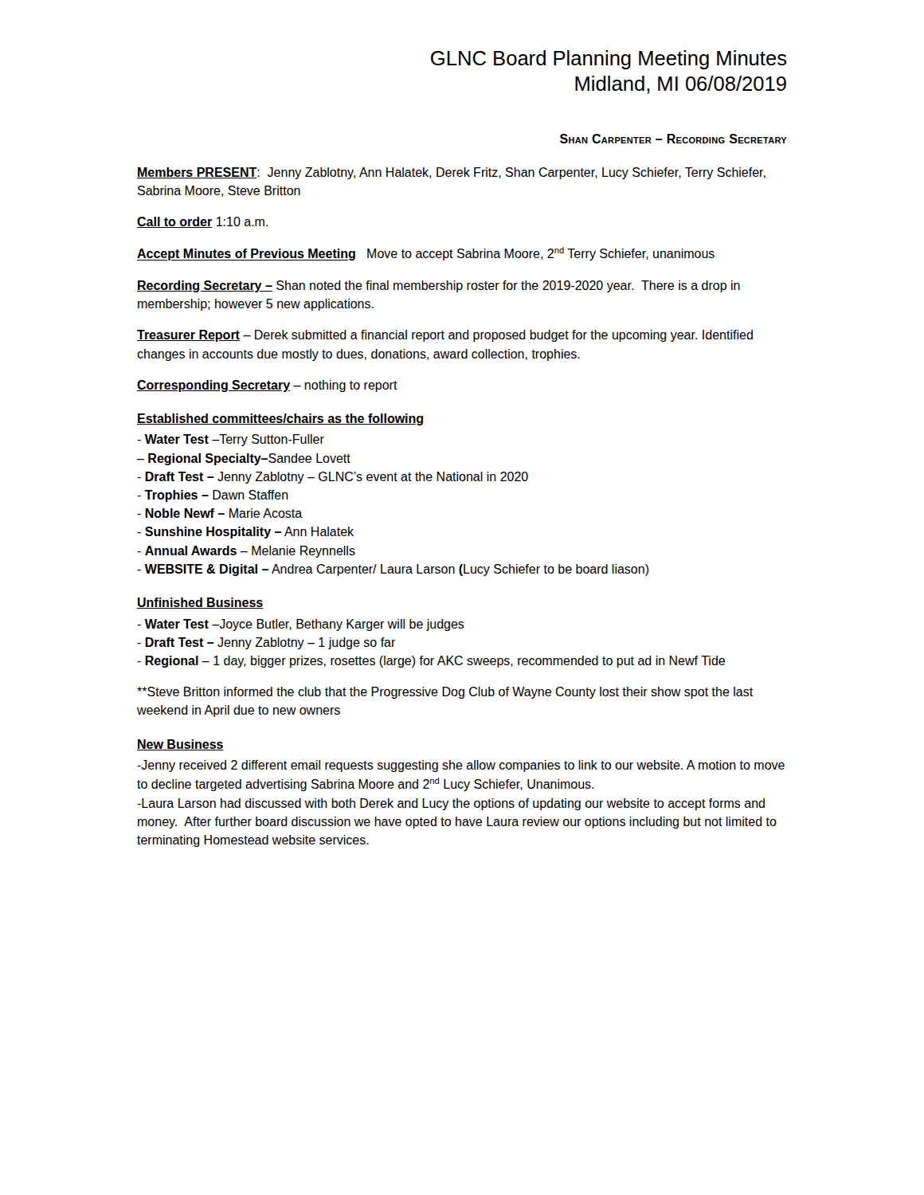GLNC Board Planning Meeting Minutes
Midland, MI 06/08/2019
Shan Carpenter – Recording Secretary
Members PRESENT: Jenny Zablotny, Ann Halatek, Derek Fritz, Shan Carpenter, Lucy Schiefer, Terry Schiefer, Sabrina Moore, Steve Britton
Call to order 1:10 a.m.
Accept Minutes of Previous Meeting Move to accept Sabrina Moore, 2nd Terry Schiefer, unanimous
Recording Secretary – Shan noted the final membership roster for the 2019-2020 year. There is a drop in membership; however 5 new applications.
Treasurer Report – Derek submitted a financial report and proposed budget for the upcoming year. Identified changes in accounts due mostly to dues, donations, award collection, trophies.
Corresponding Secretary – nothing to report
Established committees/chairs as the following
- Water Test –Terry Sutton-Fuller
– Regional Specialty–Sandee Lovett
- Draft Test – Jenny Zablotny – GLNC’s event at the National in 2020
- Trophies – Dawn Staffen
- Noble Newf – Marie Acosta
- Sunshine Hospitality – Ann Halatek
- Annual Awards – Melanie Reynnells
- WEBSITE & Digital – Andrea Carpenter/ Laura Larson (Lucy Schiefer to be board liason)
Unfinished Business
- Water Test –Joyce Butler, Bethany Karger will be judges
- Draft Test – Jenny Zablotny – 1 judge so far
- Regional – 1 day, bigger prizes, rosettes (large) for AKC sweeps, recommended to put ad in Newf Tide
**Steve Britton informed the club that the Progressive Dog Club of Wayne County lost their show spot the last weekend in April due to new owners
New Business
-Jenny received 2 different email requests suggesting she allow companies to link to our website. A motion to move to decline targeted advertising Sabrina Moore and 2nd Lucy Schiefer, Unanimous.
-Laura Larson had discussed with both Derek and Lucy the options of updating our website to accept forms and money. After further board discussion we have opted to have Laura review our options including but not limited to terminating Homestead website services.